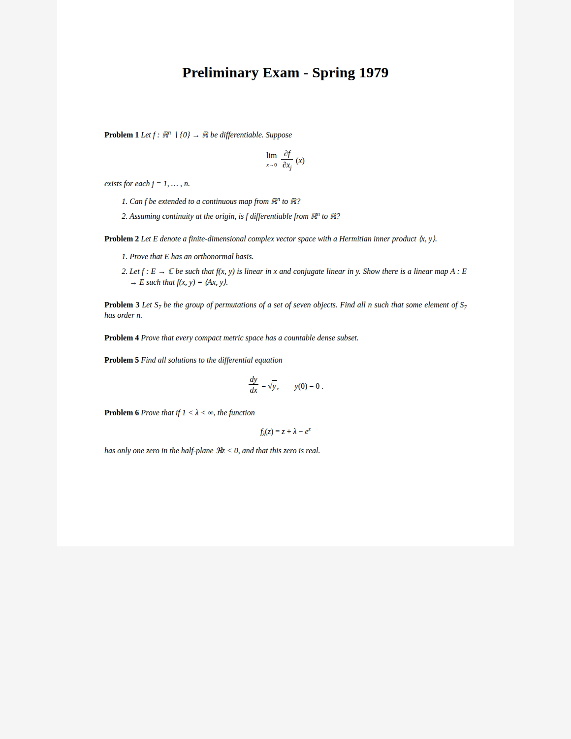Preliminary Exam - Spring 1979
Problem 1 Let f : ℝn ∖ {0} → ℝ be differentiable. Suppose
lim x→0 ∂f∂xj (x)
exists for each j = 1, … , n.
Can f be extended to a continuous map from ℝn to ℝ?
Assuming continuity at the origin, is f differentiable from ℝn to ℝ?
Problem 2 Let E denote a finite-dimensional complex vector space with a Hermitian inner product ⟨x, y⟩.
Prove that E has an orthonormal basis.
Let f : E → ℂ be such that f(x, y) is linear in x and conjugate linear in y. Show there is a linear map A : E → E such that f(x, y) = ⟨Ax, y⟩.
Problem 3 Let S7 be the group of permutations of a set of seven objects. Find all n such that some element of S7 has order n.
Problem 4 Prove that every compact metric space has a countable dense subset.
Problem 5 Find all solutions to the differential equation
dy dx = √y, y(0) = 0 .
Problem 6 Prove that if 1 < λ < ∞, the function
fλ(z) = z + λ − ez
has only one zero in the half-plane ℜz < 0, and that this zero is real.